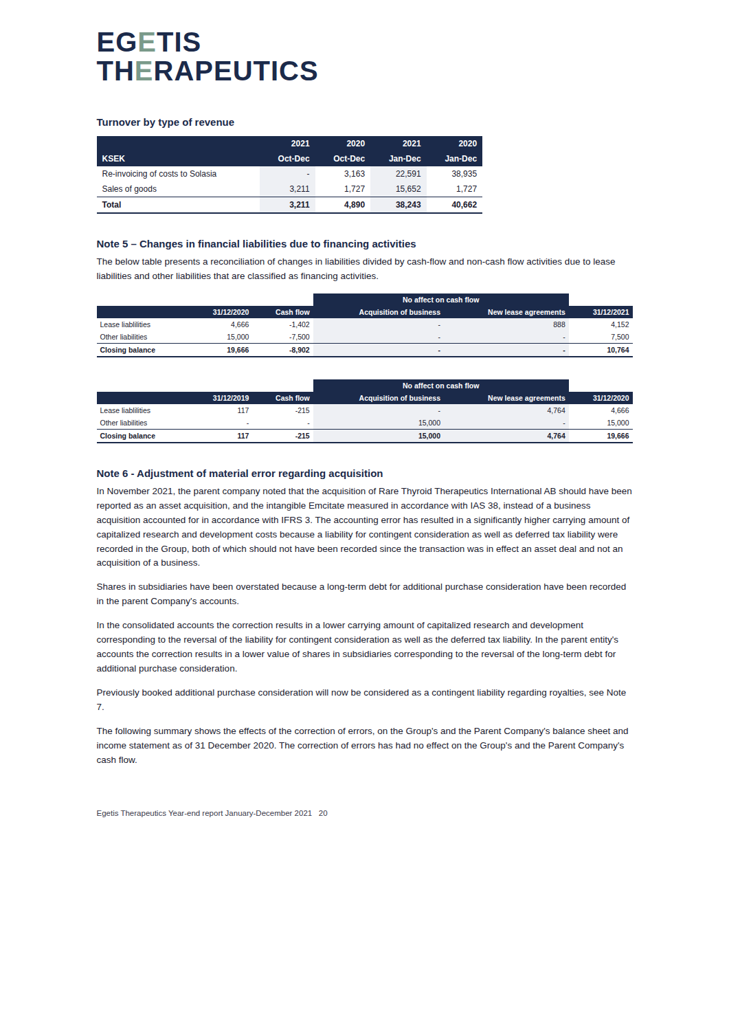EGETIS
THERAPEUTICS
Turnover by type of revenue
| | 2021 | 2020 | 2021 | 2020 |
| --- | --- | --- | --- | --- |
| KSEK | Oct-Dec | Oct-Dec | Jan-Dec | Jan-Dec |
| Re-invoicing of costs to Solasia | - | 3,163 | 22,591 | 38,935 |
| Sales of goods | 3,211 | 1,727 | 15,652 | 1,727 |
| Total | 3,211 | 4,890 | 38,243 | 40,662 |
Note 5 – Changes in financial liabilities due to financing activities
The below table presents a reconciliation of changes in liabilities divided by cash-flow and non-cash flow activities due to lease liabilities and other liabilities that are classified as financing activities.
| | | | No affect on cash flow | |
| --- | --- | --- | --- | --- |
| | 31/12/2020 | Cash flow | Acquisition of business | New lease agreements | 31/12/2021 |
| Lease liablilities | 4,666 | -1,402 | - | 888 | 4,152 |
| Other liabilities | 15,000 | -7,500 | - | - | 7,500 |
| Closing balance | 19,666 | -8,902 | - | - | 10,764 |
| | | | No affect on cash flow | |
| --- | --- | --- | --- | --- |
| | 31/12/2019 | Cash flow | Acquisition of business | New lease agreements | 31/12/2020 |
| Lease liablilities | 117 | -215 | - | 4,764 | 4,666 |
| Other liabilities | - | - | 15,000 | - | 15,000 |
| Closing balance | 117 | -215 | 15,000 | 4,764 | 19,666 |
Note 6 - Adjustment of material error regarding acquisition
In November 2021, the parent company noted that the acquisition of Rare Thyroid Therapeutics International AB should have been reported as an asset acquisition, and the intangible Emcitate measured in accordance with IAS 38, instead of a business acquisition accounted for in accordance with IFRS 3. The accounting error has resulted in a significantly higher carrying amount of capitalized research and development costs because a liability for contingent consideration as well as deferred tax liability were recorded in the Group, both of which should not have been recorded since the transaction was in effect an asset deal and not an acquisition of a business.
Shares in subsidiaries have been overstated because a long-term debt for additional purchase consideration have been recorded in the parent Company's accounts.
In the consolidated accounts the correction results in a lower carrying amount of capitalized research and development corresponding to the reversal of the liability for contingent consideration as well as the deferred tax liability. In the parent entity's accounts the correction results in a lower value of shares in subsidiaries corresponding to the reversal of the long-term debt for additional purchase consideration.
Previously booked additional purchase consideration will now be considered as a contingent liability regarding royalties, see Note 7.
The following summary shows the effects of the correction of errors, on the Group's and the Parent Company's balance sheet and income statement as of 31 December 2020. The correction of errors has had no effect on the Group's and the Parent Company's cash flow.
Egetis Therapeutics Year-end report January-December 2021 20